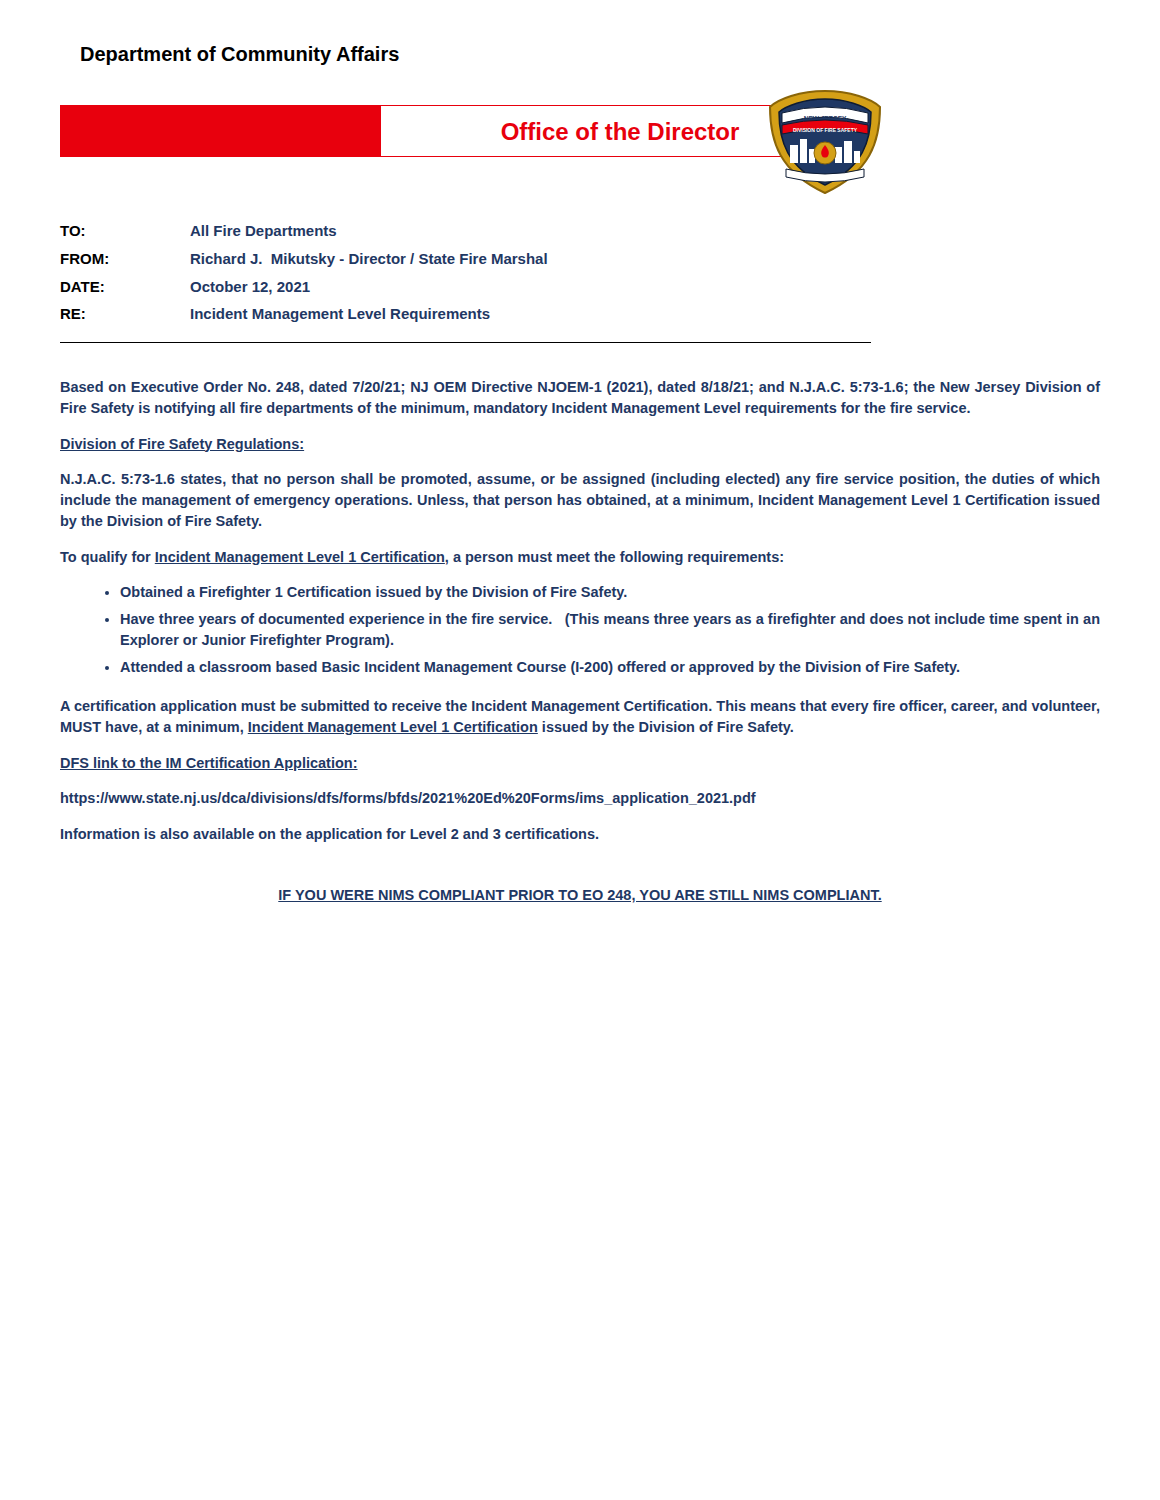Department of Community Affairs
Office of the Director
NEW JERSEY DIVISION OF FIRE SAFETY
| TO: | All Fire Departments |
| FROM: | Richard J. Mikutsky - Director / State Fire Marshal |
| DATE: | October 12, 2021 |
| RE: | Incident Management Level Requirements |
Based on Executive Order No. 248, dated 7/20/21; NJ OEM Directive NJOEM-1 (2021), dated 8/18/21; and N.J.A.C. 5:73-1.6; the New Jersey Division of Fire Safety is notifying all fire departments of the minimum, mandatory Incident Management Level requirements for the fire service.
Division of Fire Safety Regulations:
N.J.A.C. 5:73-1.6 states, that no person shall be promoted, assume, or be assigned (including elected) any fire service position, the duties of which include the management of emergency operations. Unless, that person has obtained, at a minimum, Incident Management Level 1 Certification issued by the Division of Fire Safety.
To qualify for Incident Management Level 1 Certification, a person must meet the following requirements:
Obtained a Firefighter 1 Certification issued by the Division of Fire Safety.
Have three years of documented experience in the fire service. (This means three years as a firefighter and does not include time spent in an Explorer or Junior Firefighter Program).
Attended a classroom based Basic Incident Management Course (I-200) offered or approved by the Division of Fire Safety.
A certification application must be submitted to receive the Incident Management Certification. This means that every fire officer, career, and volunteer, MUST have, at a minimum, Incident Management Level 1 Certification issued by the Division of Fire Safety.
DFS link to the IM Certification Application:
https://www.state.nj.us/dca/divisions/dfs/forms/bfds/2021%20Ed%20Forms/ims_application_2021.pdf
Information is also available on the application for Level 2 and 3 certifications.
IF YOU WERE NIMS COMPLIANT PRIOR TO EO 248, YOU ARE STILL NIMS COMPLIANT.